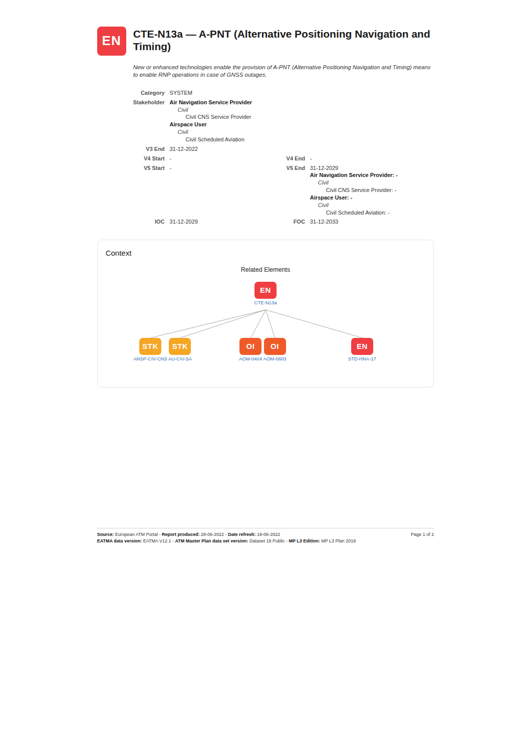EN
CTE-N13a — A-PNT (Alternative Positioning Navigation and Timing)
New or enhanced technologies enable the provision of A-PNT (Alternative Positioning Navigation and Timing) means to enable RNP operations in case of GNSS outages.
| Category | SYSTEM |
| Stakeholder | Air Navigation Service Provider Civil Civil CNS Service Provider Airspace User Civil Civil Scheduled Aviation |
| V3 End | 31-12-2022 |
| V4 Start | - | V4 End | - |
| V5 Start | - | V5 End | 31-12-2029 Air Navigation Service Provider: - Civil Civil CNS Service Provider: - Airspace User: - Civil Civil Scheduled Aviation: - |
| IOC | 31-12-2029 | FOC | 31-12-2033 |
Context
Related Elements
EN CTE-N13a
STK ANSP-CIV-CNS
STK AU-CIV-SA
OI AOM-0404
OI AOM-0603
EN STD-HNA-17
Source: European ATM Portal - Report produced: 28-06-2022 - Date refresh: 19-06-2022
EATMA data version: EATMA V12.1 - ATM Master Plan data set version: Dataset 19 Public - MP L3 Edition: MP L3 Plan 2019
Page 1 of 2